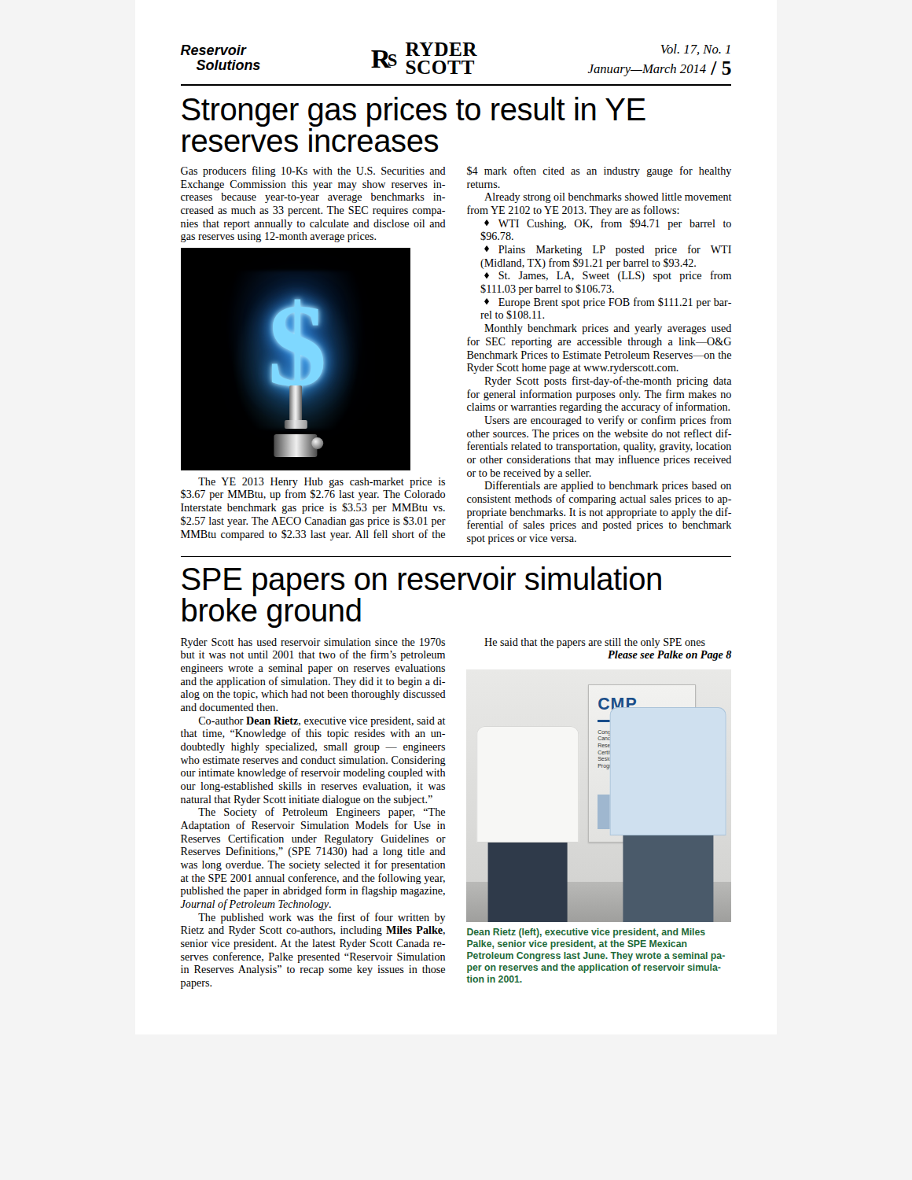Reservoir Solutions
RS
RYDER SCOTT
Vol. 17, No. 1
January—March 2014 / 5
Stronger gas prices to result in YE reserves increases
Gas producers filing 10-Ks with the U.S. Securities and Exchange Commission this year may show reserves increases because year-to-year average benchmarks increased as much as 33 percent. The SEC requires companies that report annually to calculate and disclose oil and gas reserves using 12-month average prices.
$
The YE 2013 Henry Hub gas cash-market price is $3.67 per MMBtu, up from $2.76 last year. The Colorado Interstate benchmark gas price is $3.53 per MMBtu vs. $2.57 last year. The AECO Canadian gas price is $3.01 per MMBtu compared to $2.33 last year. All fell short of the $4 mark often cited as an industry gauge for healthy returns.
Already strong oil benchmarks showed little movement from YE 2102 to YE 2013. They are as follows:
WTI Cushing, OK, from $94.71 per barrel to $96.78.
Plains Marketing LP posted price for WTI (Midland, TX) from $91.21 per barrel to $93.42.
St. James, LA, Sweet (LLS) spot price from $111.03 per barrel to $106.73.
Europe Brent spot price FOB from $111.21 per barrel to $108.11.
Monthly benchmark prices and yearly averages used for SEC reporting are accessible through a link—O&G Benchmark Prices to Estimate Petroleum Reserves—on the Ryder Scott home page at www.ryderscott.com.
Ryder Scott posts first-day-of-the-month pricing data for general information purposes only. The firm makes no claims or warranties regarding the accuracy of information.
Users are encouraged to verify or confirm prices from other sources. The prices on the website do not reflect differentials related to transportation, quality, gravity, location or other considerations that may influence prices received or to be received by a seller.
Differentials are applied to benchmark prices based on consistent methods of comparing actual sales prices to appropriate benchmarks. It is not appropriate to apply the differential of sales prices and posted prices to benchmark spot prices or vice versa.
SPE papers on reservoir simulation broke ground
Ryder Scott has used reservoir simulation since the 1970s but it was not until 2001 that two of the firm’s petroleum engineers wrote a seminal paper on reserves evaluations and the application of simulation. They did it to begin a dialog on the topic, which had not been thoroughly discussed and documented then.
Co-author Dean Rietz, executive vice president, said at that time, “Knowledge of this topic resides with an undoubtedly highly specialized, small group — engineers who estimate reserves and conduct simulation. Considering our intimate knowledge of reservoir modeling coupled with our long-established skills in reserves evaluation, it was natural that Ryder Scott initiate dialogue on the subject.”
The Society of Petroleum Engineers paper, “The Adaptation of Reservoir Simulation Models for Use in Reserves Certification under Regulatory Guidelines or Reserves Definitions,” (SPE 71430) had a long title and was long overdue. The society selected it for presentation at the SPE 2001 annual conference, and the following year, published the paper in abridged form in flagship magazine, Journal of Petroleum Technology.
The published work was the first of four written by Rietz and Ryder Scott co-authors, including Miles Palke, senior vice president. At the latest Ryder Scott Canada reserves conference, Palke presented “Reservoir Simulation in Reserves Analysis” to recap some key issues in those papers.
He said that the papers are still the only SPE ones
Please see Palke on Page 8
CMP
Congreso Mexicano del Petróleo — Cancún, Quintana Roo
Reservas · Simulación · Certificación
Sesiones técnicas · Exposición · Programa
Dean Rietz (left), executive vice president, and Miles Palke, senior vice president, at the SPE Mexican Petroleum Congress last June. They wrote a seminal paper on reserves and the application of reservoir simulation in 2001.